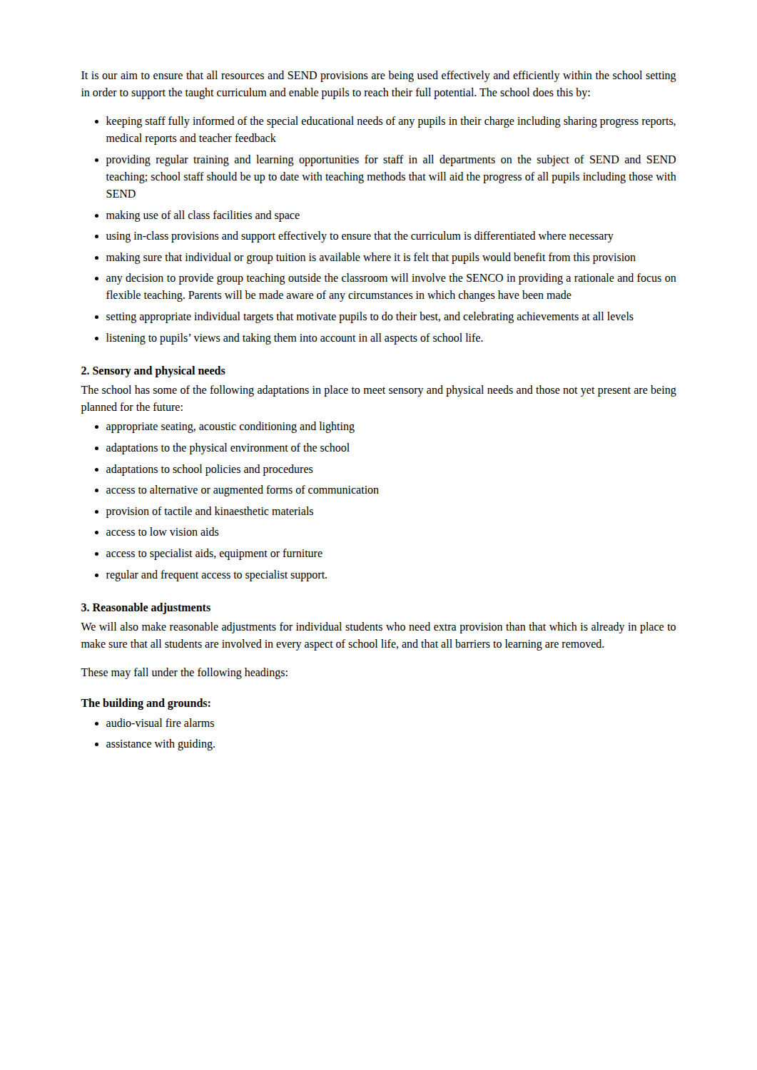It is our aim to ensure that all resources and SEND provisions are being used effectively and efficiently within the school setting in order to support the taught curriculum and enable pupils to reach their full potential. The school does this by:
keeping staff fully informed of the special educational needs of any pupils in their charge including sharing progress reports, medical reports and teacher feedback
providing regular training and learning opportunities for staff in all departments on the subject of SEND and SEND teaching; school staff should be up to date with teaching methods that will aid the progress of all pupils including those with SEND
making use of all class facilities and space
using in-class provisions and support effectively to ensure that the curriculum is differentiated where necessary
making sure that individual or group tuition is available where it is felt that pupils would benefit from this provision
any decision to provide group teaching outside the classroom will involve the SENCO in providing a rationale and focus on flexible teaching. Parents will be made aware of any circumstances in which changes have been made
setting appropriate individual targets that motivate pupils to do their best, and celebrating achievements at all levels
listening to pupils’ views and taking them into account in all aspects of school life.
2. Sensory and physical needs
The school has some of the following adaptations in place to meet sensory and physical needs and those not yet present are being planned for the future:
appropriate seating, acoustic conditioning and lighting
adaptations to the physical environment of the school
adaptations to school policies and procedures
access to alternative or augmented forms of communication
provision of tactile and kinaesthetic materials
access to low vision aids
access to specialist aids, equipment or furniture
regular and frequent access to specialist support.
3. Reasonable adjustments
We will also make reasonable adjustments for individual students who need extra provision than that which is already in place to make sure that all students are involved in every aspect of school life, and that all barriers to learning are removed.
These may fall under the following headings:
The building and grounds:
audio-visual fire alarms
assistance with guiding.